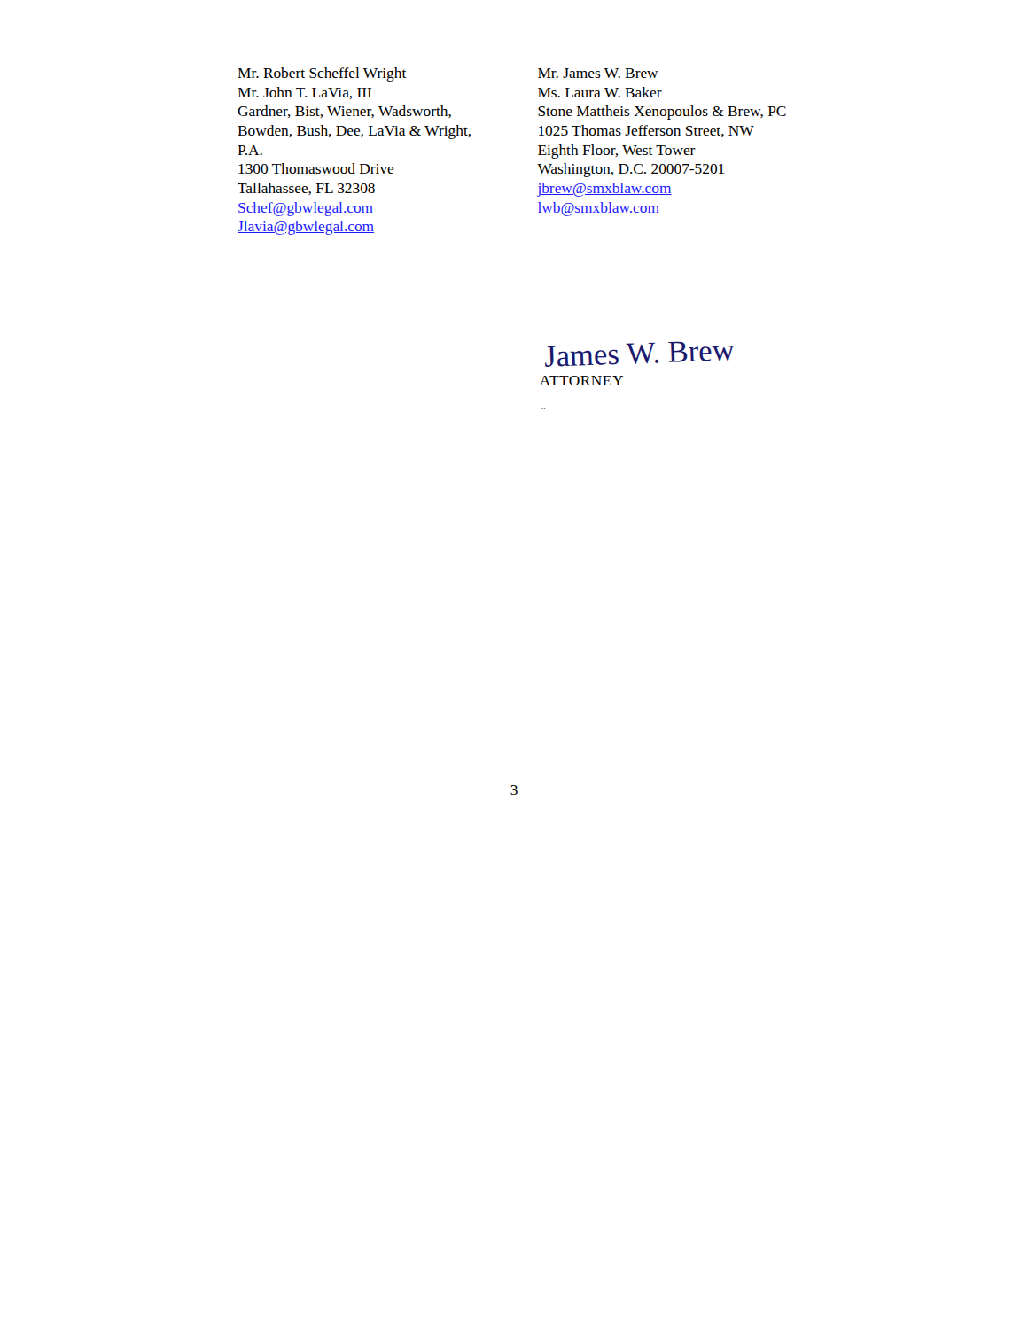Mr. Robert Scheffel Wright
Mr. John T. LaVia, III
Gardner, Bist, Wiener, Wadsworth,
Bowden, Bush, Dee, LaVia & Wright, P.A.
1300 Thomaswood Drive
Tallahassee, FL 32308
Schef@gbwlegal.com
Jlavia@gbwlegal.com
Mr. James W. Brew
Ms. Laura W. Baker
Stone Mattheis Xenopoulos & Brew, PC
1025 Thomas Jefferson Street, NW
Eighth Floor, West Tower
Washington, D.C. 20007-5201
jbrew@smxblaw.com
lwb@smxblaw.com
James W. Brew
ATTORNEY
..
3